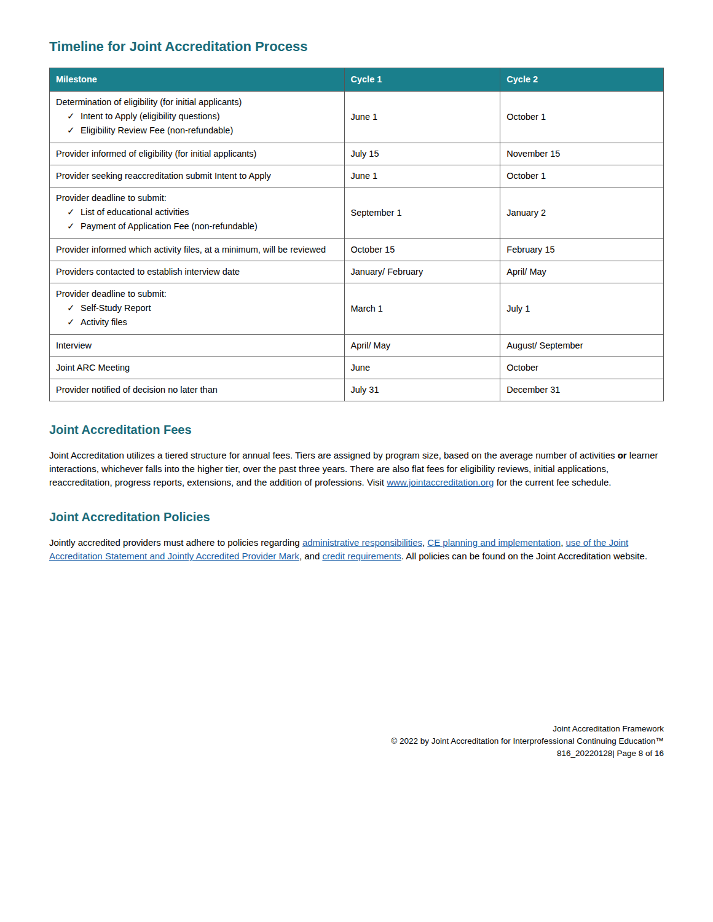Timeline for Joint Accreditation Process
| Milestone | Cycle 1 | Cycle 2 |
| --- | --- | --- |
| Determination of eligibility (for initial applicants) Intent to Apply (eligibility questions) Eligibility Review Fee (non-refundable) | June 1 | October 1 |
| Provider informed of eligibility (for initial applicants) | July 15 | November 15 |
| Provider seeking reaccreditation submit Intent to Apply | June 1 | October 1 |
| Provider deadline to submit: List of educational activities Payment of Application Fee (non-refundable) | September 1 | January 2 |
| Provider informed which activity files, at a minimum, will be reviewed | October 15 | February 15 |
| Providers contacted to establish interview date | January/ February | April/ May |
| Provider deadline to submit: Self-Study Report Activity files | March 1 | July 1 |
| Interview | April/ May | August/ September |
| Joint ARC Meeting | June | October |
| Provider notified of decision no later than | July 31 | December 31 |
Joint Accreditation Fees
Joint Accreditation utilizes a tiered structure for annual fees. Tiers are assigned by program size, based on the average number of activities or learner interactions, whichever falls into the higher tier, over the past three years. There are also flat fees for eligibility reviews, initial applications, reaccreditation, progress reports, extensions, and the addition of professions. Visit www.jointaccreditation.org for the current fee schedule.
Joint Accreditation Policies
Jointly accredited providers must adhere to policies regarding administrative responsibilities, CE planning and implementation, use of the Joint Accreditation Statement and Jointly Accredited Provider Mark, and credit requirements. All policies can be found on the Joint Accreditation website.
Joint Accreditation Framework
© 2022 by Joint Accreditation for Interprofessional Continuing Education™
816_20220128| Page 8 of 16